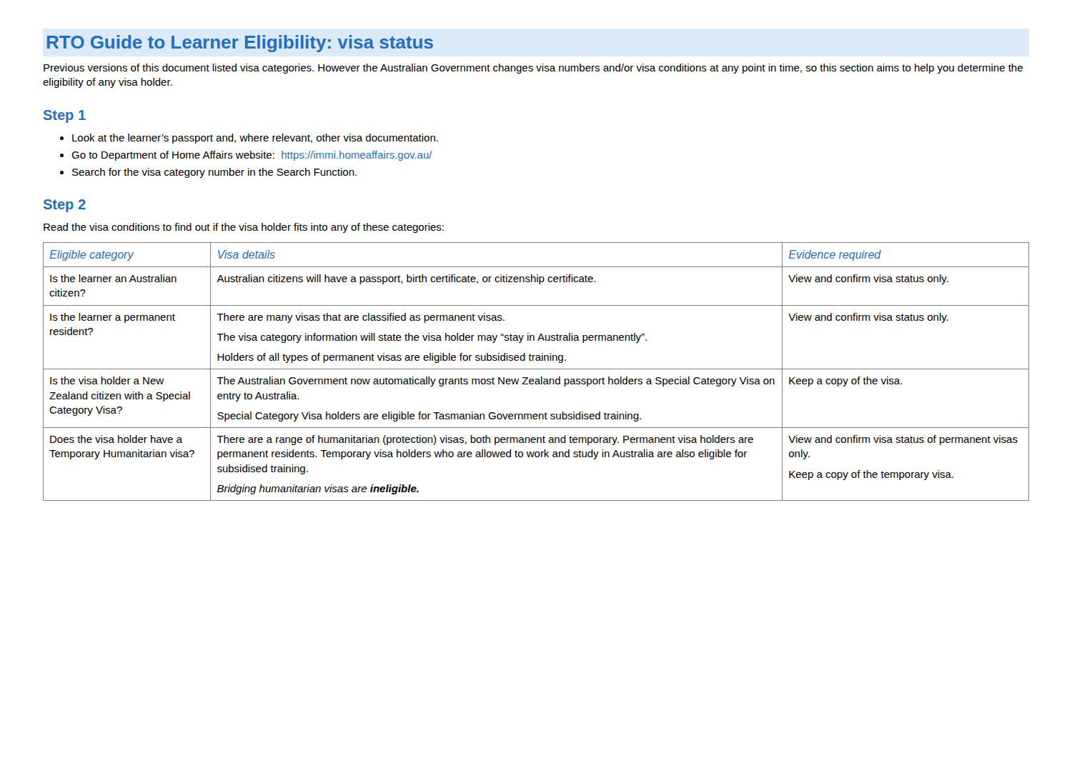RTO Guide to Learner Eligibility: visa status
Previous versions of this document listed visa categories. However the Australian Government changes visa numbers and/or visa conditions at any point in time, so this section aims to help you determine the eligibility of any visa holder.
Step 1
Look at the learner’s passport and, where relevant, other visa documentation.
Go to Department of Home Affairs website: https://immi.homeaffairs.gov.au/
Search for the visa category number in the Search Function.
Step 2
Read the visa conditions to find out if the visa holder fits into any of these categories:
| Eligible category | Visa details | Evidence required |
| --- | --- | --- |
| Is the learner an Australian citizen? | Australian citizens will have a passport, birth certificate, or citizenship certificate. | View and confirm visa status only. |
| Is the learner a permanent resident? | There are many visas that are classified as permanent visas. The visa category information will state the visa holder may “stay in Australia permanently”. Holders of all types of permanent visas are eligible for subsidised training. | View and confirm visa status only. |
| Is the visa holder a New Zealand citizen with a Special Category Visa? | The Australian Government now automatically grants most New Zealand passport holders a Special Category Visa on entry to Australia. Special Category Visa holders are eligible for Tasmanian Government subsidised training. | Keep a copy of the visa. |
| Does the visa holder have a Temporary Humanitarian visa? | There are a range of humanitarian (protection) visas, both permanent and temporary. Permanent visa holders are permanent residents. Temporary visa holders who are allowed to work and study in Australia are also eligible for subsidised training. Bridging humanitarian visas are ineligible. | View and confirm visa status of permanent visas only. Keep a copy of the temporary visa. |